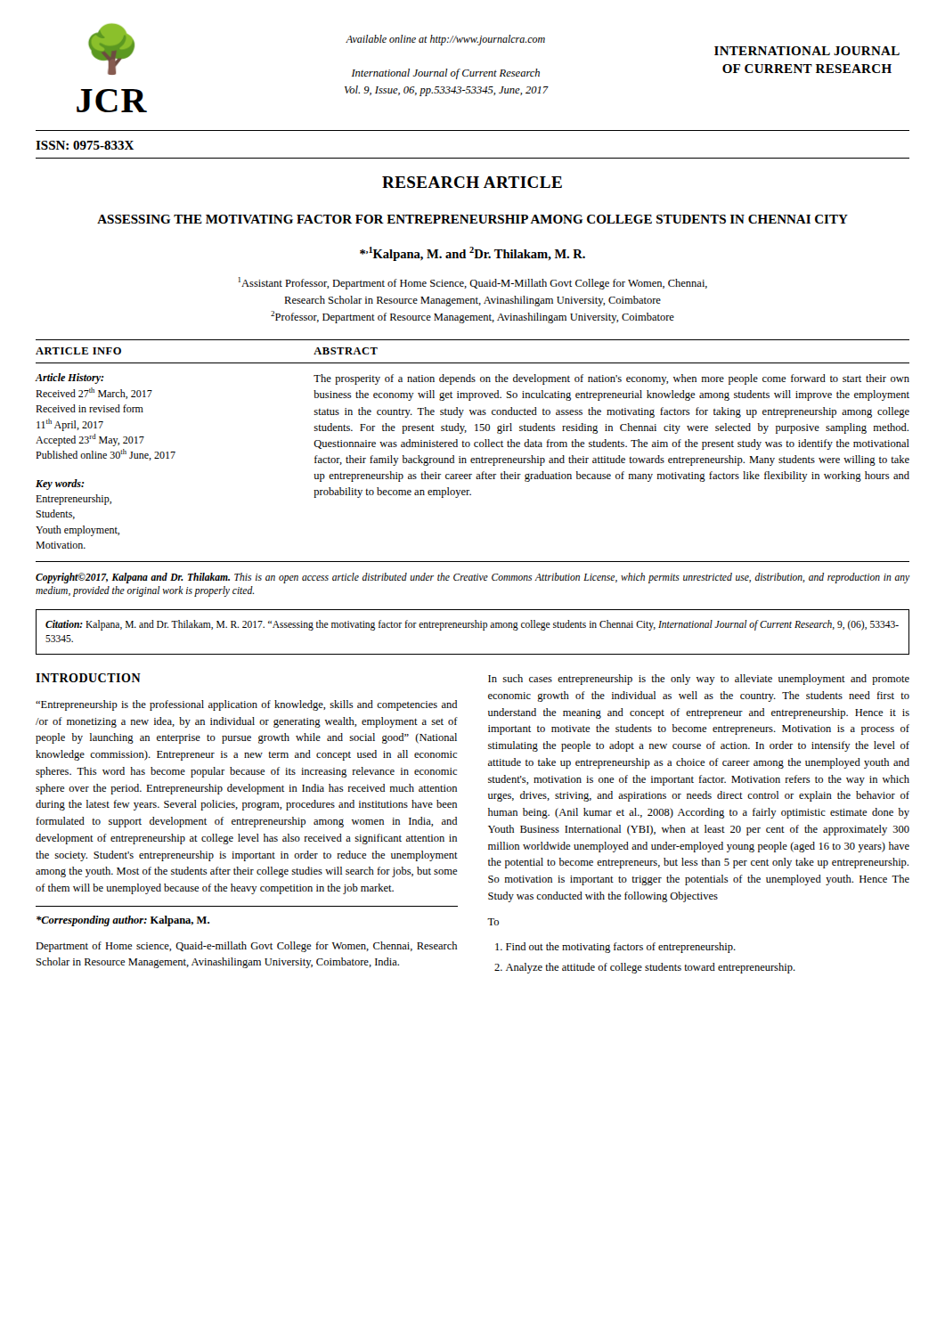🌳
JCR
Available online at http://www.journalcra.com
International Journal of Current Research
Vol. 9, Issue, 06, pp.53343-53345, June, 2017
INTERNATIONAL JOURNAL
OF CURRENT RESEARCH
ISSN: 0975-833X
RESEARCH ARTICLE
Assessing the Motivating Factor for Entrepreneurship Among College Students in Chennai City
*,1Kalpana, M. and 2Dr. Thilakam, M. R.
1Assistant Professor, Department of Home Science, Quaid-M-Millath Govt College for Women, Chennai,
Research Scholar in Resource Management, Avinashilingam University, Coimbatore
2Professor, Department of Resource Management, Avinashilingam University, Coimbatore
| ARTICLE INFO | ABSTRACT |
| --- | --- |
| Article History: Received 27 th March, 2017 Received in revised form 11 th April, 2017 Accepted 23 rd May, 2017 Published online 30 th June, 2017 Key words: Entrepreneurship, Students, Youth employment, Motivation. | The prosperity of a nation depends on the development of nation's economy, when more people come forward to start their own business the economy will get improved. So inculcating entrepreneurial knowledge among students will improve the employment status in the country. The study was conducted to assess the motivating factors for taking up entrepreneurship among college students. For the present study, 150 girl students residing in Chennai city were selected by purposive sampling method. Questionnaire was administered to collect the data from the students. The aim of the present study was to identify the motivational factor, their family background in entrepreneurship and their attitude towards entrepreneurship. Many students were willing to take up entrepreneurship as their career after their graduation because of many motivating factors like flexibility in working hours and probability to become an employer. |
Copyright©2017, Kalpana and Dr. Thilakam. This is an open access article distributed under the Creative Commons Attribution License, which permits unrestricted use, distribution, and reproduction in any medium, provided the original work is properly cited.
Citation: Kalpana, M. and Dr. Thilakam, M. R. 2017. “Assessing the motivating factor for entrepreneurship among college students in Chennai City, International Journal of Current Research, 9, (06), 53343-53345.
INTRODUCTION
“Entrepreneurship is the professional application of knowledge, skills and competencies and /or of monetizing a new idea, by an individual or generating wealth, employment a set of people by launching an enterprise to pursue growth while and social good” (National knowledge commission). Entrepreneur is a new term and concept used in all economic spheres. This word has become popular because of its increasing relevance in economic sphere over the period. Entrepreneurship development in India has received much attention during the latest few years. Several policies, program, procedures and institutions have been formulated to support development of entrepreneurship among women in India, and development of entrepreneurship at college level has also received a significant attention in the society. Student's entrepreneurship is important in order to reduce the unemployment among the youth. Most of the students after their college studies will search for jobs, but some of them will be unemployed because of the heavy competition in the job market.
*Corresponding author: Kalpana, M.
Department of Home science, Quaid-e-millath Govt College for Women, Chennai, Research Scholar in Resource Management, Avinashilingam University, Coimbatore, India.
In such cases entrepreneurship is the only way to alleviate unemployment and promote economic growth of the individual as well as the country. The students need first to understand the meaning and concept of entrepreneur and entrepreneurship. Hence it is important to motivate the students to become entrepreneurs. Motivation is a process of stimulating the people to adopt a new course of action. In order to intensify the level of attitude to take up entrepreneurship as a choice of career among the unemployed youth and student's, motivation is one of the important factor. Motivation refers to the way in which urges, drives, striving, and aspirations or needs direct control or explain the behavior of human being. (Anil kumar et al., 2008) According to a fairly optimistic estimate done by Youth Business International (YBI), when at least 20 per cent of the approximately 300 million worldwide unemployed and under-employed young people (aged 16 to 30 years) have the potential to become entrepreneurs, but less than 5 per cent only take up entrepreneurship. So motivation is important to trigger the potentials of the unemployed youth. Hence The Study was conducted with the following Objectives
To
Find out the motivating factors of entrepreneurship.
Analyze the attitude of college students toward entrepreneurship.